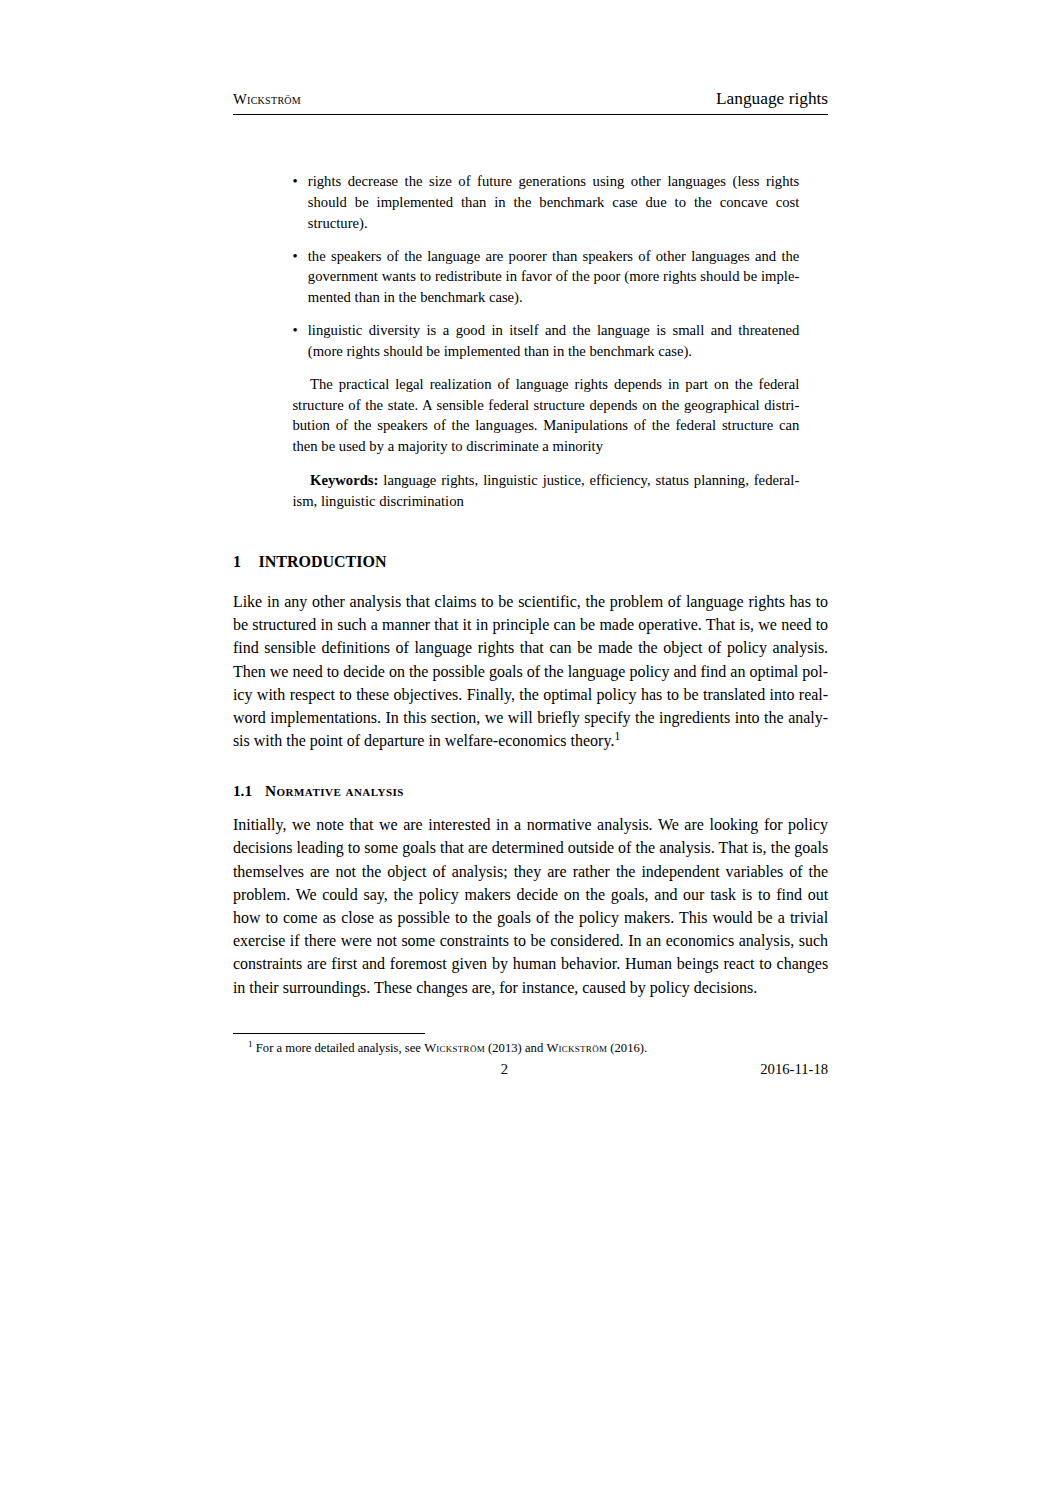Wickström
Language rights
rights decrease the size of future generations using other languages (less rights should be implemented than in the benchmark case due to the concave cost structure).
the speakers of the language are poorer than speakers of other languages and the government wants to redistribute in favor of the poor (more rights should be implemented than in the benchmark case).
linguistic diversity is a good in itself and the language is small and threatened (more rights should be implemented than in the benchmark case).
The practical legal realization of language rights depends in part on the federal structure of the state. A sensible federal structure depends on the geographical distribution of the speakers of the languages. Manipulations of the federal structure can then be used by a majority to discriminate a minority
Keywords: language rights, linguistic justice, efficiency, status planning, federalism, linguistic discrimination
1 INTRODUCTION
Like in any other analysis that claims to be scientific, the problem of language rights has to be structured in such a manner that it in principle can be made operative. That is, we need to find sensible definitions of language rights that can be made the object of policy analysis. Then we need to decide on the possible goals of the language policy and find an optimal policy with respect to these objectives. Finally, the optimal policy has to be translated into real-word implementations. In this section, we will briefly specify the ingredients into the analysis with the point of departure in welfare-economics theory.1
1.1 Normative analysis
Initially, we note that we are interested in a normative analysis. We are looking for policy decisions leading to some goals that are determined outside of the analysis. That is, the goals themselves are not the object of analysis; they are rather the independent variables of the problem. We could say, the policy makers decide on the goals, and our task is to find out how to come as close as possible to the goals of the policy makers. This would be a trivial exercise if there were not some constraints to be considered. In an economics analysis, such constraints are first and foremost given by human behavior. Human beings react to changes in their surroundings. These changes are, for instance, caused by policy decisions.
1 For a more detailed analysis, see Wickström (2013) and Wickström (2016).
2
2016-11-18